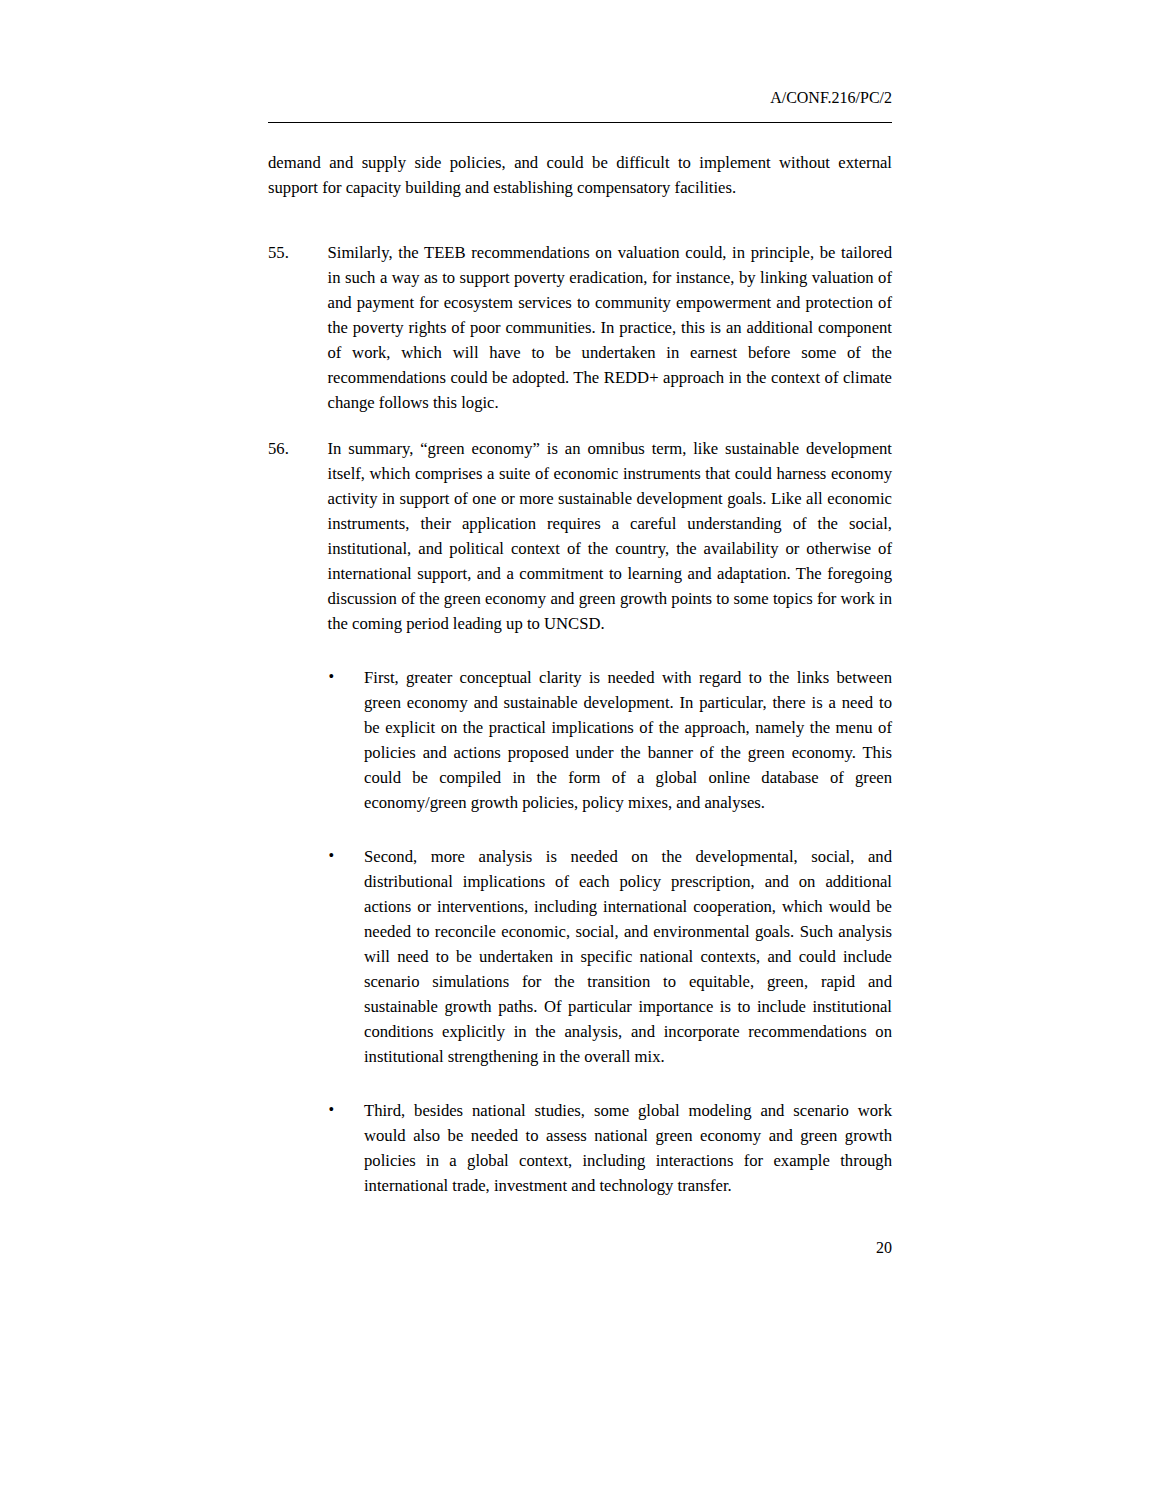A/CONF.216/PC/2
demand and supply side policies, and could be difficult to implement without external support for capacity building and establishing compensatory facilities.
55.
Similarly, the TEEB recommendations on valuation could, in principle, be tailored in such a way as to support poverty eradication, for instance, by linking valuation of and payment for ecosystem services to community empowerment and protection of the poverty rights of poor communities. In practice, this is an additional component of work, which will have to be undertaken in earnest before some of the recommendations could be adopted. The REDD+ approach in the context of climate change follows this logic.
56.
In summary, “green economy” is an omnibus term, like sustainable development itself, which comprises a suite of economic instruments that could harness economy activity in support of one or more sustainable development goals. Like all economic instruments, their application requires a careful understanding of the social, institutional, and political context of the country, the availability or otherwise of international support, and a commitment to learning and adaptation. The foregoing discussion of the green economy and green growth points to some topics for work in the coming period leading up to UNCSD.
First, greater conceptual clarity is needed with regard to the links between green economy and sustainable development. In particular, there is a need to be explicit on the practical implications of the approach, namely the menu of policies and actions proposed under the banner of the green economy. This could be compiled in the form of a global online database of green economy/green growth policies, policy mixes, and analyses.
Second, more analysis is needed on the developmental, social, and distributional implications of each policy prescription, and on additional actions or interventions, including international cooperation, which would be needed to reconcile economic, social, and environmental goals. Such analysis will need to be undertaken in specific national contexts, and could include scenario simulations for the transition to equitable, green, rapid and sustainable growth paths. Of particular importance is to include institutional conditions explicitly in the analysis, and incorporate recommendations on institutional strengthening in the overall mix.
Third, besides national studies, some global modeling and scenario work would also be needed to assess national green economy and green growth policies in a global context, including interactions for example through international trade, investment and technology transfer.
20